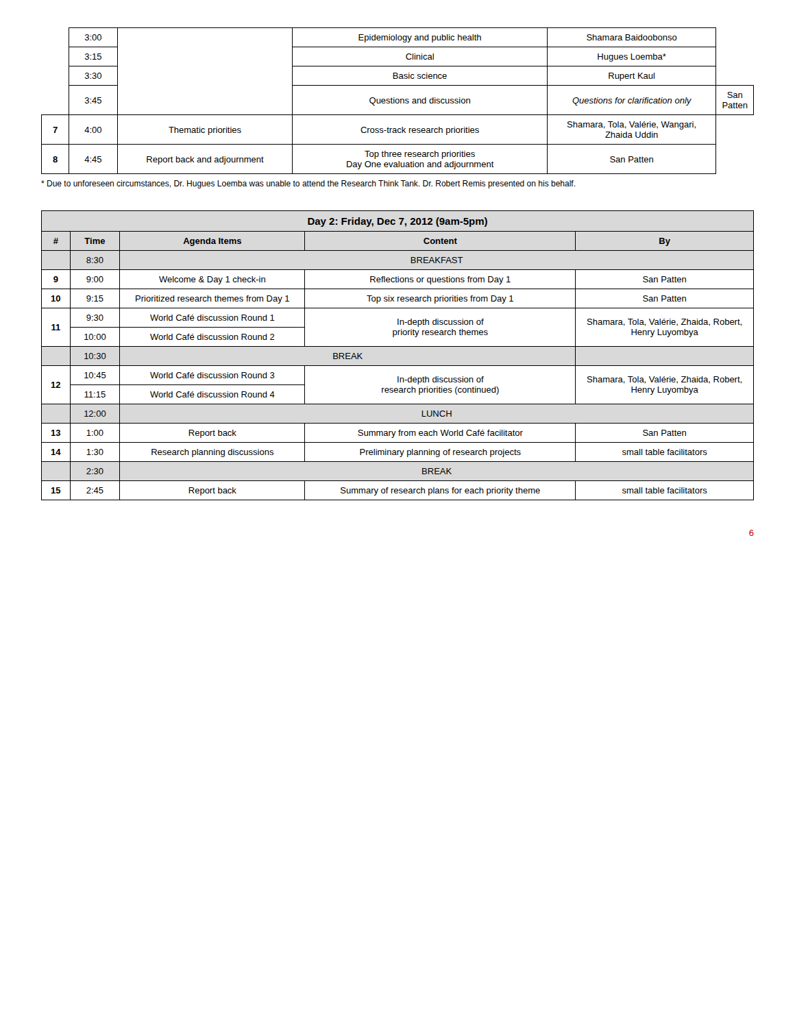| | 3:00 | | Epidemiology and public health | Shamara Baidoobonso |
| | 3:15 | Clinical | Hugues Loemba* |
| | 3:30 | Basic science | Rupert Kaul |
| | 3:45 | Questions and discussion | Questions for clarification only | San Patten |
| 7 | 4:00 | Thematic priorities | Cross-track research priorities | Shamara, Tola, Valérie, Wangari, Zhaida Uddin |
| 8 | 4:45 | Report back and adjournment | Top three research priorities Day One evaluation and adjournment | San Patten |
* Due to unforeseen circumstances, Dr. Hugues Loemba was unable to attend the Research Think Tank. Dr. Robert Remis presented on his behalf.
| Day 2: Friday, Dec 7, 2012 (9am-5pm) |
| # | Time | Agenda Items | Content | By |
| | 8:30 | BREAKFAST |
| 9 | 9:00 | Welcome & Day 1 check-in | Reflections or questions from Day 1 | San Patten |
| 10 | 9:15 | Prioritized research themes from Day 1 | Top six research priorities from Day 1 | San Patten |
| 11 | 9:30 | World Café discussion Round 1 | In-depth discussion of priority research themes | Shamara, Tola, Valérie, Zhaida, Robert, Henry Luyombya |
| 10:00 | World Café discussion Round 2 |
| | 10:30 | BREAK | |
| 12 | 10:45 | World Café discussion Round 3 | In-depth discussion of research priorities (continued) | Shamara, Tola, Valérie, Zhaida, Robert, Henry Luyombya |
| 11:15 | World Café discussion Round 4 |
| | 12:00 | LUNCH |
| 13 | 1:00 | Report back | Summary from each World Café facilitator | San Patten |
| 14 | 1:30 | Research planning discussions | Preliminary planning of research projects | small table facilitators |
| | 2:30 | BREAK |
| 15 | 2:45 | Report back | Summary of research plans for each priority theme | small table facilitators |
6